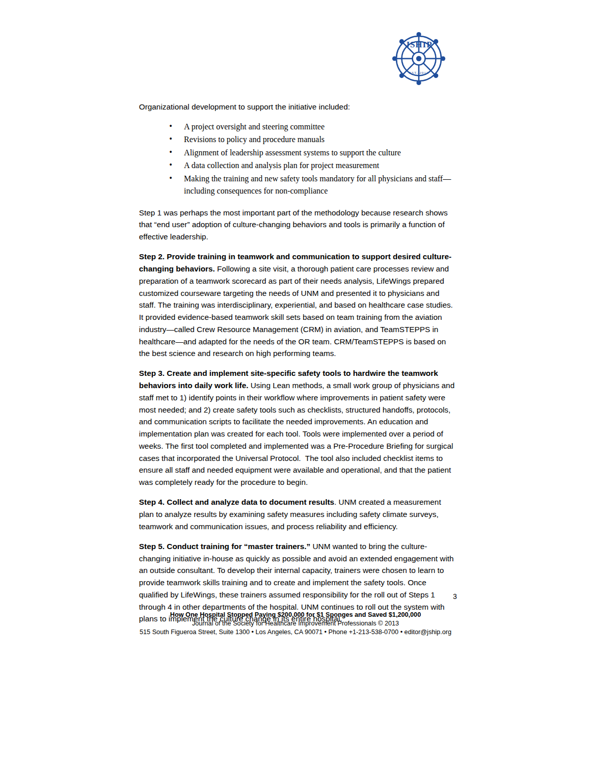JSHIP EST. 2012
Organizational development to support the initiative included:
A project oversight and steering committee
Revisions to policy and procedure manuals
Alignment of leadership assessment systems to support the culture
A data collection and analysis plan for project measurement
Making the training and new safety tools mandatory for all physicians and staff—including consequences for non-compliance
Step 1 was perhaps the most important part of the methodology because research shows that “end user” adoption of culture-changing behaviors and tools is primarily a function of effective leadership.
Step 2. Provide training in teamwork and communication to support desired culture-changing behaviors. Following a site visit, a thorough patient care processes review and preparation of a teamwork scorecard as part of their needs analysis, LifeWings prepared customized courseware targeting the needs of UNM and presented it to physicians and staff. The training was interdisciplinary, experiential, and based on healthcare case studies. It provided evidence-based teamwork skill sets based on team training from the aviation industry—called Crew Resource Management (CRM) in aviation, and TeamSTEPPS in healthcare—and adapted for the needs of the OR team. CRM/TeamSTEPPS is based on the best science and research on high performing teams.
Step 3. Create and implement site-specific safety tools to hardwire the teamwork behaviors into daily work life. Using Lean methods, a small work group of physicians and staff met to 1) identify points in their workflow where improvements in patient safety were most needed; and 2) create safety tools such as checklists, structured handoffs, protocols, and communication scripts to facilitate the needed improvements. An education and implementation plan was created for each tool. Tools were implemented over a period of weeks. The first tool completed and implemented was a Pre-Procedure Briefing for surgical cases that incorporated the Universal Protocol. The tool also included checklist items to ensure all staff and needed equipment were available and operational, and that the patient was completely ready for the procedure to begin.
Step 4. Collect and analyze data to document results. UNM created a measurement plan to analyze results by examining safety measures including safety climate surveys, teamwork and communication issues, and process reliability and efficiency.
Step 5. Conduct training for “master trainers.” UNM wanted to bring the culture-changing initiative in-house as quickly as possible and avoid an extended engagement with an outside consultant. To develop their internal capacity, trainers were chosen to learn to provide teamwork skills training and to create and implement the safety tools. Once qualified by LifeWings, these trainers assumed responsibility for the roll out of Steps 1 through 4 in other departments of the hospital. UNM continues to roll out the system with plans to implement the culture change in its entire hospital.
3
How One Hospital Stopped Paying $200,000 for $1 Sponges and Saved $1,200,000
Journal of the Society for Healthcare Improvement Professionals © 2013
515 South Figueroa Street, Suite 1300 • Los Angeles, CA 90071 • Phone +1-213-538-0700 • editor@jship.org